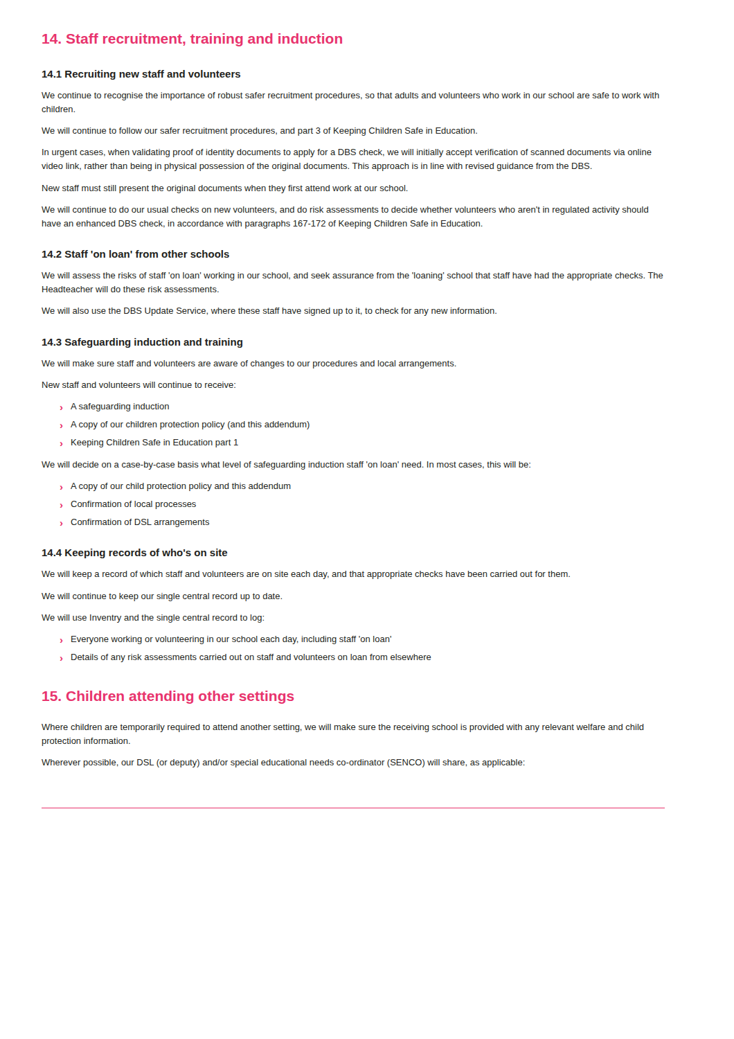14. Staff recruitment, training and induction
14.1 Recruiting new staff and volunteers
We continue to recognise the importance of robust safer recruitment procedures, so that adults and volunteers who work in our school are safe to work with children.
We will continue to follow our safer recruitment procedures, and part 3 of Keeping Children Safe in Education.
In urgent cases, when validating proof of identity documents to apply for a DBS check, we will initially accept verification of scanned documents via online video link, rather than being in physical possession of the original documents. This approach is in line with revised guidance from the DBS.
New staff must still present the original documents when they first attend work at our school.
We will continue to do our usual checks on new volunteers, and do risk assessments to decide whether volunteers who aren't in regulated activity should have an enhanced DBS check, in accordance with paragraphs 167-172 of Keeping Children Safe in Education.
14.2 Staff 'on loan' from other schools
We will assess the risks of staff 'on loan' working in our school, and seek assurance from the 'loaning' school that staff have had the appropriate checks. The Headteacher will do these risk assessments.
We will also use the DBS Update Service, where these staff have signed up to it, to check for any new information.
14.3 Safeguarding induction and training
We will make sure staff and volunteers are aware of changes to our procedures and local arrangements.
New staff and volunteers will continue to receive:
A safeguarding induction
A copy of our children protection policy (and this addendum)
Keeping Children Safe in Education part 1
We will decide on a case-by-case basis what level of safeguarding induction staff 'on loan' need. In most cases, this will be:
A copy of our child protection policy and this addendum
Confirmation of local processes
Confirmation of DSL arrangements
14.4 Keeping records of who's on site
We will keep a record of which staff and volunteers are on site each day, and that appropriate checks have been carried out for them.
We will continue to keep our single central record up to date.
We will use Inventry and the single central record to log:
Everyone working or volunteering in our school each day, including staff 'on loan'
Details of any risk assessments carried out on staff and volunteers on loan from elsewhere
15. Children attending other settings
Where children are temporarily required to attend another setting, we will make sure the receiving school is provided with any relevant welfare and child protection information.
Wherever possible, our DSL (or deputy) and/or special educational needs co-ordinator (SENCO) will share, as applicable: